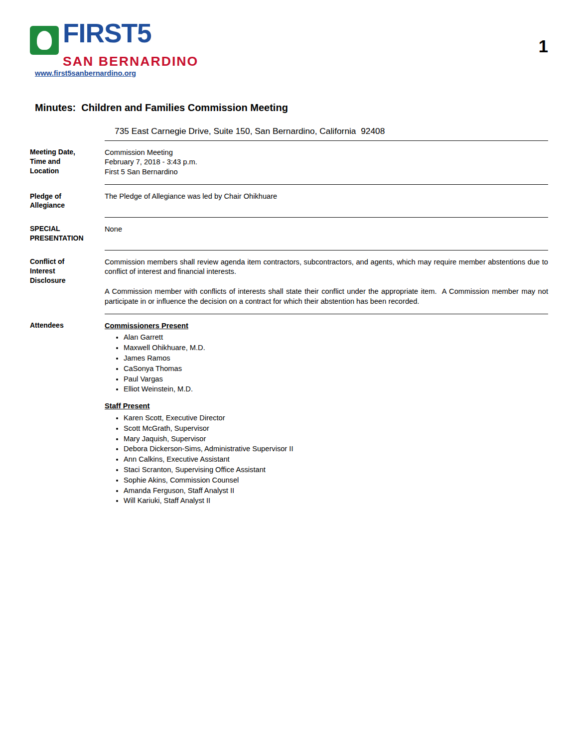1
FIRST5
SAN BERNARDINO
www.first5sanbernardino.org
Minutes: Children and Families Commission Meeting
735 East Carnegie Drive, Suite 150, San Bernardino, California 92408
| Meeting Date, Time and Location | Commission Meeting February 7, 2018 - 3:43 p.m. First 5 San Bernardino |
| Pledge of Allegiance | The Pledge of Allegiance was led by Chair Ohikhuare |
| SPECIAL PRESENTATION | None |
| Conflict of Interest Disclosure | Commission members shall review agenda item contractors, subcontractors, and agents, which may require member abstentions due to conflict of interest and financial interests. A Commission member with conflicts of interests shall state their conflict under the appropriate item. A Commission member may not participate in or influence the decision on a contract for which their abstention has been recorded. |
| Attendees | Commissioners Present Alan Garrett Maxwell Ohikhuare, M.D. James Ramos CaSonya Thomas Paul Vargas Elliot Weinstein, M.D. Staff Present Karen Scott, Executive Director Scott McGrath, Supervisor Mary Jaquish, Supervisor Debora Dickerson-Sims, Administrative Supervisor II Ann Calkins, Executive Assistant Staci Scranton, Supervising Office Assistant Sophie Akins, Commission Counsel Amanda Ferguson, Staff Analyst II Will Kariuki, Staff Analyst II |